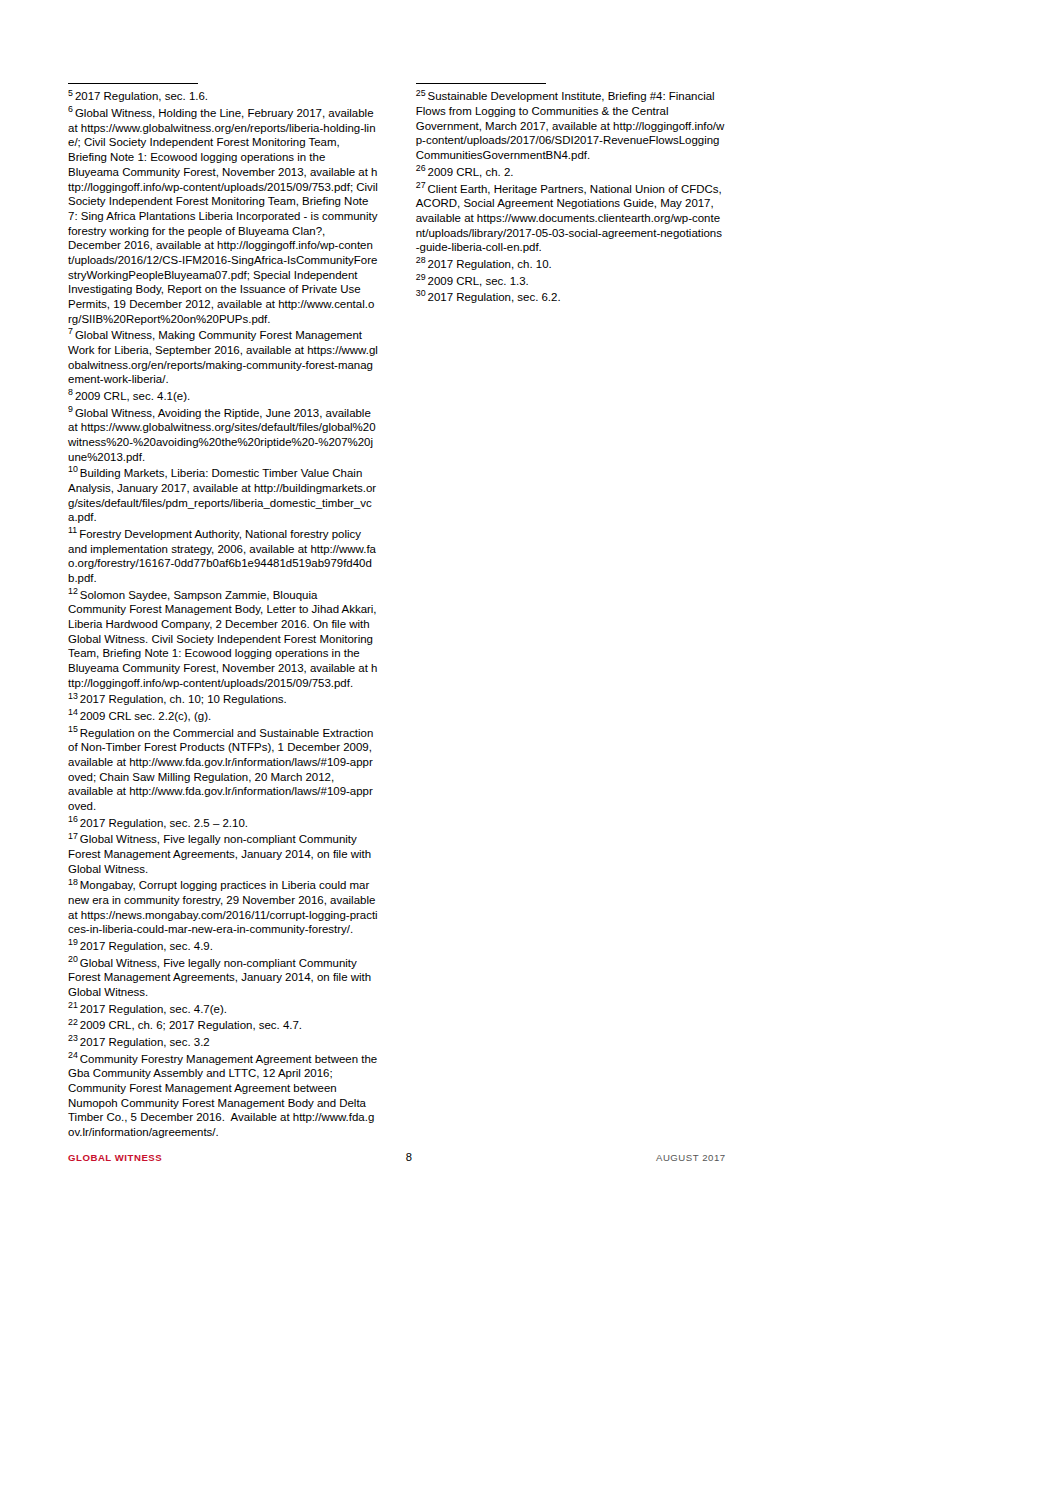52017 Regulation, sec. 1.6.
6Global Witness, Holding the Line, February 2017, available at https://www.globalwitness.org/en/reports/liberia-holding-line/; Civil Society Independent Forest Monitoring Team, Briefing Note 1: Ecowood logging operations in the Bluyeama Community Forest, November 2013, available at http://loggingoff.info/wp-content/uploads/2015/09/753.pdf; Civil Society Independent Forest Monitoring Team, Briefing Note 7: Sing Africa Plantations Liberia Incorporated - is community forestry working for the people of Bluyeama Clan?, December 2016, available at http://loggingoff.info/wp-content/uploads/2016/12/CS-IFM2016-SingAfrica-IsCommunityForestryWorkingPeopleBluyeama07.pdf; Special Independent Investigating Body, Report on the Issuance of Private Use Permits, 19 December 2012, available at http://www.cental.org/SIIB%20Report%20on%20PUPs.pdf.
7Global Witness, Making Community Forest Management Work for Liberia, September 2016, available at https://www.globalwitness.org/en/reports/making-community-forest-management-work-liberia/.
82009 CRL, sec. 4.1(e).
9Global Witness, Avoiding the Riptide, June 2013, available at https://www.globalwitness.org/sites/default/files/global%20witness%20-%20avoiding%20the%20riptide%20-%207%20june%2013.pdf.
10Building Markets, Liberia: Domestic Timber Value Chain Analysis, January 2017, available at http://buildingmarkets.org/sites/default/files/pdm_reports/liberia_domestic_timber_vca.pdf.
11Forestry Development Authority, National forestry policy and implementation strategy, 2006, available at http://www.fao.org/forestry/16167-0dd77b0af6b1e94481d519ab979fd40db.pdf.
12Solomon Saydee, Sampson Zammie, Blouquia Community Forest Management Body, Letter to Jihad Akkari, Liberia Hardwood Company, 2 December 2016. On file with Global Witness. Civil Society Independent Forest Monitoring Team, Briefing Note 1: Ecowood logging operations in the Bluyeama Community Forest, November 2013, available at http://loggingoff.info/wp-content/uploads/2015/09/753.pdf.
132017 Regulation, ch. 10; 10 Regulations.
142009 CRL sec. 2.2(c), (g).
15Regulation on the Commercial and Sustainable Extraction of Non-Timber Forest Products (NTFPs), 1 December 2009, available at http://www.fda.gov.lr/information/laws/#109-approved; Chain Saw Milling Regulation, 20 March 2012, available at http://www.fda.gov.lr/information/laws/#109-approved.
162017 Regulation, sec. 2.5 – 2.10.
17Global Witness, Five legally non-compliant Community Forest Management Agreements, January 2014, on file with Global Witness.
18Mongabay, Corrupt logging practices in Liberia could mar new era in community forestry, 29 November 2016, available at https://news.mongabay.com/2016/11/corrupt-logging-practices-in-liberia-could-mar-new-era-in-community-forestry/.
192017 Regulation, sec. 4.9.
20Global Witness, Five legally non-compliant Community Forest Management Agreements, January 2014, on file with Global Witness.
212017 Regulation, sec. 4.7(e).
222009 CRL, ch. 6; 2017 Regulation, sec. 4.7.
232017 Regulation, sec. 3.2
24Community Forestry Management Agreement between the Gba Community Assembly and LTTC, 12 April 2016; Community Forest Management Agreement between Numopoh Community Forest Management Body and Delta Timber Co., 5 December 2016. Available at http://www.fda.gov.lr/information/agreements/.
25Sustainable Development Institute, Briefing #4: Financial Flows from Logging to Communities & the Central Government, March 2017, available at http://loggingoff.info/wp-content/uploads/2017/06/SDI2017-RevenueFlowsLoggingCommunitiesGovernmentBN4.pdf.
262009 CRL, ch. 2.
27Client Earth, Heritage Partners, National Union of CFDCs, ACORD, Social Agreement Negotiations Guide, May 2017, available at https://www.documents.clientearth.org/wp-content/uploads/library/2017-05-03-social-agreement-negotiations-guide-liberia-coll-en.pdf.
282017 Regulation, ch. 10.
292009 CRL, sec. 1.3.
302017 Regulation, sec. 6.2.
GLOBAL WITNESS 8 AUGUST 2017